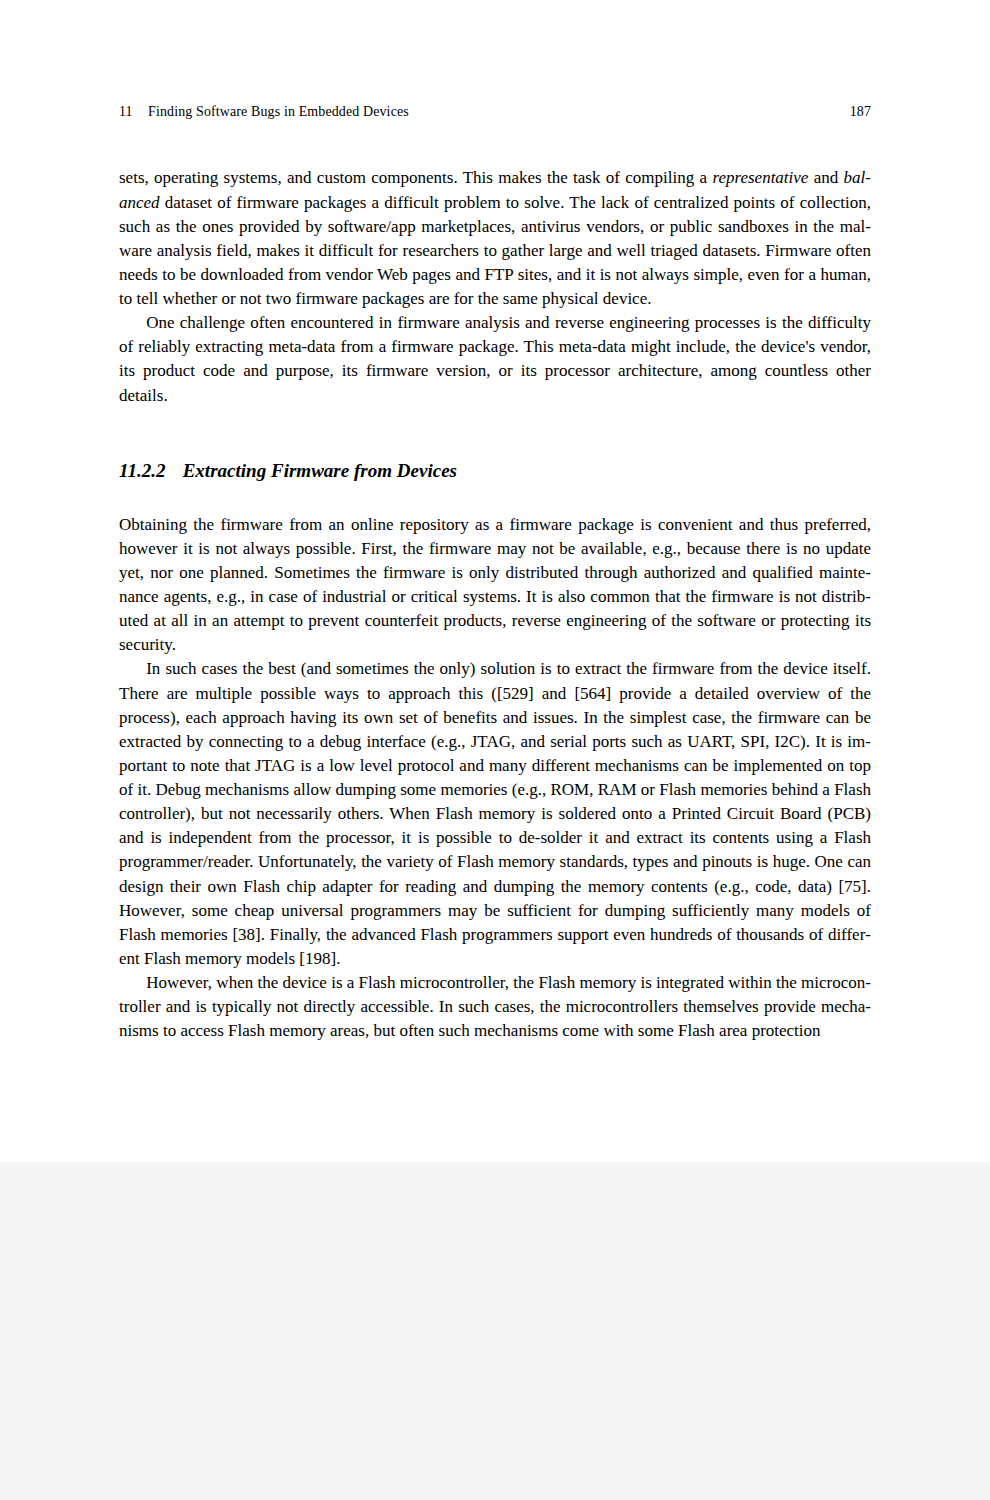11 Finding Software Bugs in Embedded Devices 187
sets, operating systems, and custom components. This makes the task of compiling a representative and balanced dataset of firmware packages a difficult problem to solve. The lack of centralized points of collection, such as the ones provided by software/app marketplaces, antivirus vendors, or public sandboxes in the malware analysis field, makes it difficult for researchers to gather large and well triaged datasets. Firmware often needs to be downloaded from vendor Web pages and FTP sites, and it is not always simple, even for a human, to tell whether or not two firmware packages are for the same physical device.
One challenge often encountered in firmware analysis and reverse engineering processes is the difficulty of reliably extracting meta-data from a firmware package. This meta-data might include, the device's vendor, its product code and purpose, its firmware version, or its processor architecture, among countless other details.
11.2.2 Extracting Firmware from Devices
Obtaining the firmware from an online repository as a firmware package is convenient and thus preferred, however it is not always possible. First, the firmware may not be available, e.g., because there is no update yet, nor one planned. Sometimes the firmware is only distributed through authorized and qualified maintenance agents, e.g., in case of industrial or critical systems. It is also common that the firmware is not distributed at all in an attempt to prevent counterfeit products, reverse engineering of the software or protecting its security.
In such cases the best (and sometimes the only) solution is to extract the firmware from the device itself. There are multiple possible ways to approach this ([529] and [564] provide a detailed overview of the process), each approach having its own set of benefits and issues. In the simplest case, the firmware can be extracted by connecting to a debug interface (e.g., JTAG, and serial ports such as UART, SPI, I2C). It is important to note that JTAG is a low level protocol and many different mechanisms can be implemented on top of it. Debug mechanisms allow dumping some memories (e.g., ROM, RAM or Flash memories behind a Flash controller), but not necessarily others. When Flash memory is soldered onto a Printed Circuit Board (PCB) and is independent from the processor, it is possible to de-solder it and extract its contents using a Flash programmer/reader. Unfortunately, the variety of Flash memory standards, types and pinouts is huge. One can design their own Flash chip adapter for reading and dumping the memory contents (e.g., code, data) [75]. However, some cheap universal programmers may be sufficient for dumping sufficiently many models of Flash memories [38]. Finally, the advanced Flash programmers support even hundreds of thousands of different Flash memory models [198].
However, when the device is a Flash microcontroller, the Flash memory is integrated within the microcontroller and is typically not directly accessible. In such cases, the microcontrollers themselves provide mechanisms to access Flash memory areas, but often such mechanisms come with some Flash area protection